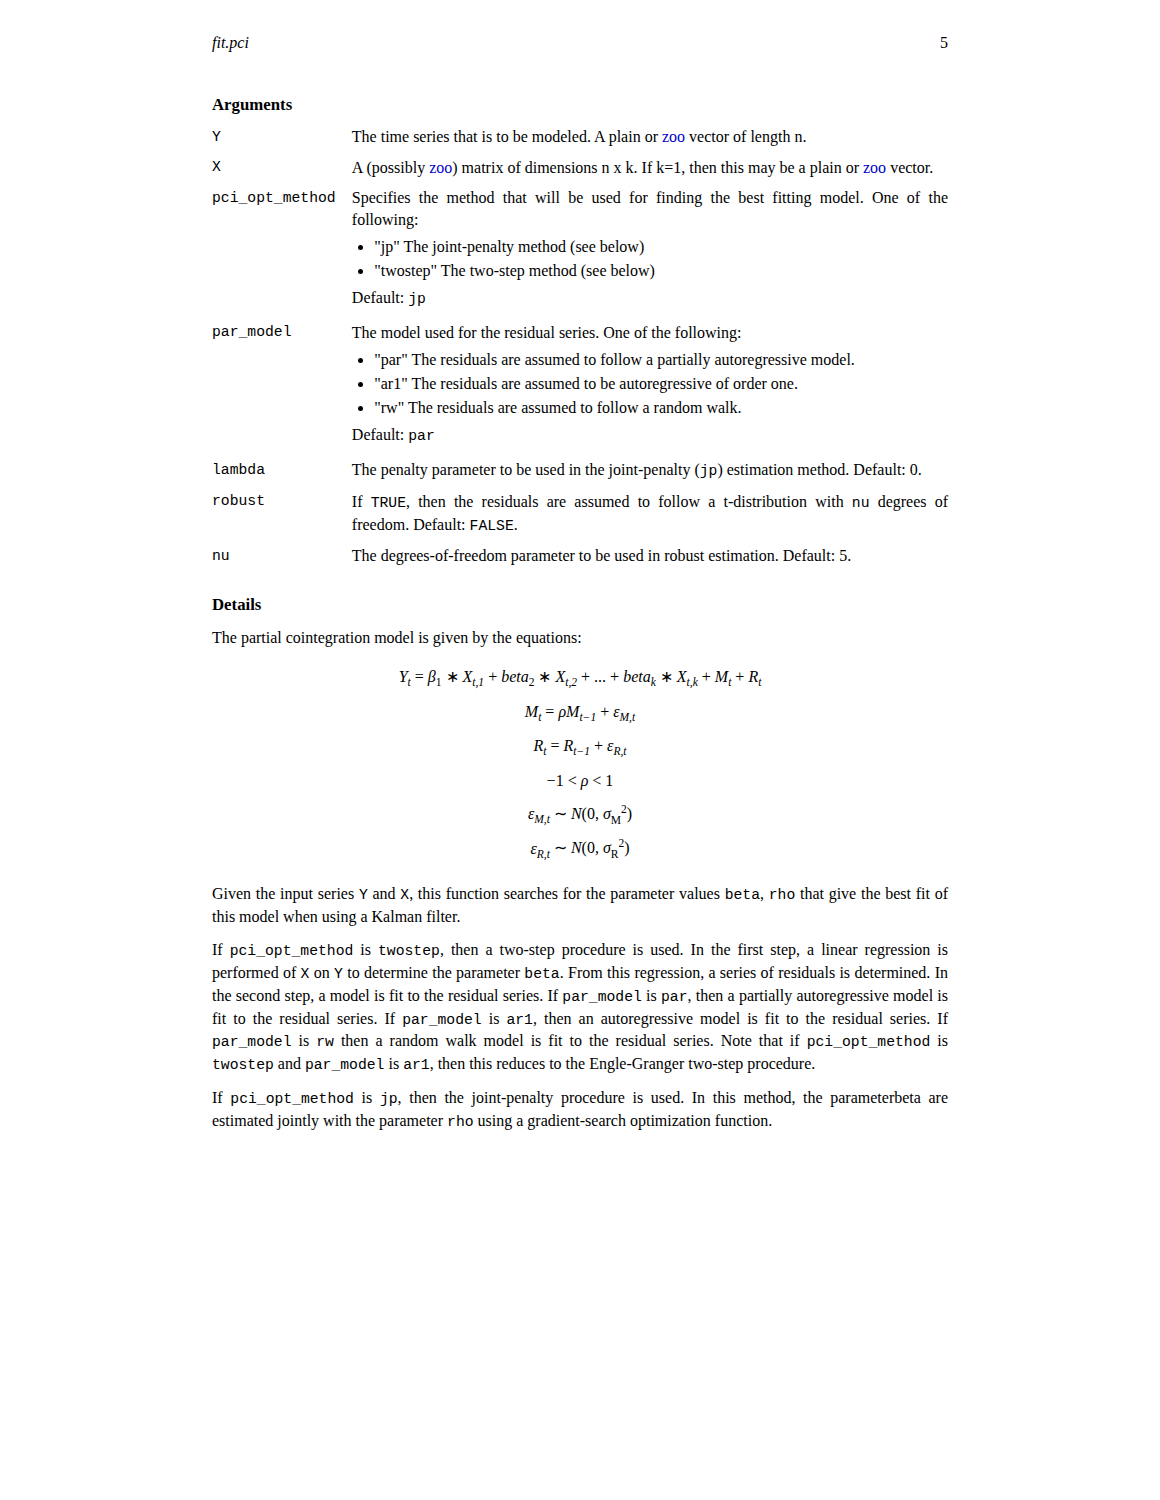fit.pci 5
Arguments
Y
The time series that is to be modeled. A plain or zoo vector of length n.
X
A (possibly zoo) matrix of dimensions n x k. If k=1, then this may be a plain or zoo vector.
pci_opt_method
Specifies the method that will be used for finding the best fitting model. One of the following:
"jp" The joint-penalty method (see below)
"twostep" The two-step method (see below)
Default: jp
par_model
The model used for the residual series. One of the following:
"par" The residuals are assumed to follow a partially autoregressive model.
"ar1" The residuals are assumed to be autoregressive of order one.
"rw" The residuals are assumed to follow a random walk.
Default: par
lambda
The penalty parameter to be used in the joint-penalty (jp) estimation method. Default: 0.
robust
If TRUE, then the residuals are assumed to follow a t-distribution with nu degrees of freedom. Default: FALSE.
nu
The degrees-of-freedom parameter to be used in robust estimation. Default: 5.
Details
The partial cointegration model is given by the equations:
Yt = β1 ∗ Xt,1 + beta2 ∗ Xt,2 + ... + betak ∗ Xt,k + Mt + Rt
Mt = ρMt−1 + εM,t
Rt = Rt−1 + εR,t
−1 < ρ < 1
εM,t ∼ N(0, σM2)
εR,t ∼ N(0, σR2)
Given the input series Y and X, this function searches for the parameter values beta, rho that give the best fit of this model when using a Kalman filter.
If pci_opt_method is twostep, then a two-step procedure is used. In the first step, a linear regression is performed of X on Y to determine the parameter beta. From this regression, a series of residuals is determined. In the second step, a model is fit to the residual series. If par_model is par, then a partially autoregressive model is fit to the residual series. If par_model is ar1, then an autoregressive model is fit to the residual series. If par_model is rw then a random walk model is fit to the residual series. Note that if pci_opt_method is twostep and par_model is ar1, then this reduces to the Engle-Granger two-step procedure.
If pci_opt_method is jp, then the joint-penalty procedure is used. In this method, the parameterbeta are estimated jointly with the parameter rho using a gradient-search optimization function.